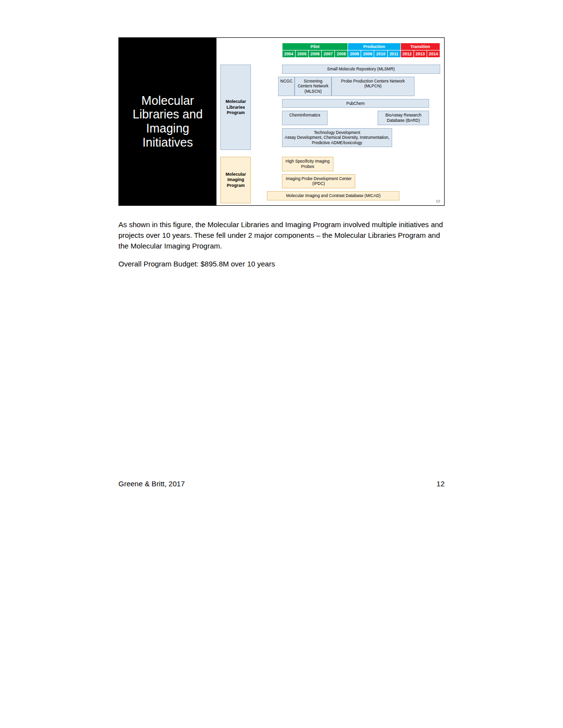Molecular Libraries and Imaging Initiatives
| Pilot | Production | Transition |
| 2004 | 2005 | 2006 | 2007 | 2008 | 2008 | 2009 | 2010 | 2011 | 2012 | 2013 | 2014 |
Molecular
Libraries
Program
Small Molecule Repository (MLSMR)
NCGC
Screening Centers Network (MLSCN)
Probe Production Centers Network (MLPCN)
PubChem
Cheminformatics
BioAssay Research Database (BARD)
Technology Development
Assay Development, Chemical Diversity, Instrumentation, Predictive ADME/toxicology
Molecular
Imaging
Program
High Specificity Imaging Probes
Imaging Probe Development Center (IPDC)
Molecular Imaging and Contrast Database (MICAD)
12
As shown in this figure, the Molecular Libraries and Imaging Program involved multiple initiatives and projects over 10 years. These fell under 2 major components – the Molecular Libraries Program and the Molecular Imaging Program.
Overall Program Budget: $895.8M over 10 years
Greene & Britt, 2017 12